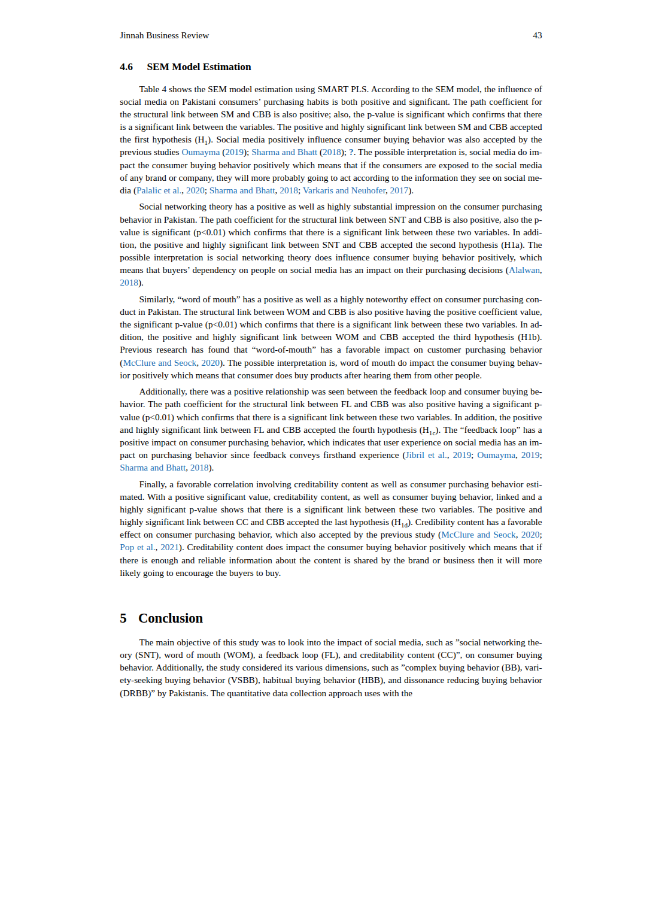Jinnah Business Review 43
4.6 SEM Model Estimation
Table 4 shows the SEM model estimation using SMART PLS. According to the SEM model, the influence of social media on Pakistani consumers’ purchasing habits is both positive and significant. The path coefficient for the structural link between SM and CBB is also positive; also, the p-value is significant which confirms that there is a significant link between the variables. The positive and highly significant link between SM and CBB accepted the first hypothesis (H1). Social media positively influence consumer buying behavior was also accepted by the previous studies Oumayma (2019); Sharma and Bhatt (2018); ?. The possible interpretation is, social media do impact the consumer buying behavior positively which means that if the consumers are exposed to the social media of any brand or company, they will more probably going to act according to the information they see on social media (Palalic et al., 2020; Sharma and Bhatt, 2018; Varkaris and Neuhofer, 2017).
Social networking theory has a positive as well as highly substantial impression on the consumer purchasing behavior in Pakistan. The path coefficient for the structural link between SNT and CBB is also positive, also the p-value is significant (p<0.01) which confirms that there is a significant link between these two variables. In addition, the positive and highly significant link between SNT and CBB accepted the second hypothesis (H1a). The possible interpretation is social networking theory does influence consumer buying behavior positively, which means that buyers’ dependency on people on social media has an impact on their purchasing decisions (Alalwan, 2018).
Similarly, “word of mouth” has a positive as well as a highly noteworthy effect on consumer purchasing conduct in Pakistan. The structural link between WOM and CBB is also positive having the positive coefficient value, the significant p-value (p<0.01) which confirms that there is a significant link between these two variables. In addition, the positive and highly significant link between WOM and CBB accepted the third hypothesis (H1b). Previous research has found that “word-of-mouth” has a favorable impact on customer purchasing behavior (McClure and Seock, 2020). The possible interpretation is, word of mouth do impact the consumer buying behavior positively which means that consumer does buy products after hearing them from other people.
Additionally, there was a positive relationship was seen between the feedback loop and consumer buying behavior. The path coefficient for the structural link between FL and CBB was also positive having a significant p-value (p<0.01) which confirms that there is a significant link between these two variables. In addition, the positive and highly significant link between FL and CBB accepted the fourth hypothesis (H1c). The “feedback loop” has a positive impact on consumer purchasing behavior, which indicates that user experience on social media has an impact on purchasing behavior since feedback conveys firsthand experience (Jibril et al., 2019; Oumayma, 2019; Sharma and Bhatt, 2018).
Finally, a favorable correlation involving creditability content as well as consumer purchasing behavior estimated. With a positive significant value, creditability content, as well as consumer buying behavior, linked and a highly significant p-value shows that there is a significant link between these two variables. The positive and highly significant link between CC and CBB accepted the last hypothesis (H1d). Credibility content has a favorable effect on consumer purchasing behavior, which also accepted by the previous study (McClure and Seock, 2020; Pop et al., 2021). Creditability content does impact the consumer buying behavior positively which means that if there is enough and reliable information about the content is shared by the brand or business then it will more likely going to encourage the buyers to buy.
5 Conclusion
The main objective of this study was to look into the impact of social media, such as ”social networking theory (SNT), word of mouth (WOM), a feedback loop (FL), and creditability content (CC)”, on consumer buying behavior. Additionally, the study considered its various dimensions, such as ”complex buying behavior (BB), variety-seeking buying behavior (VSBB), habitual buying behavior (HBB), and dissonance reducing buying behavior (DRBB)” by Pakistanis. The quantitative data collection approach uses with the